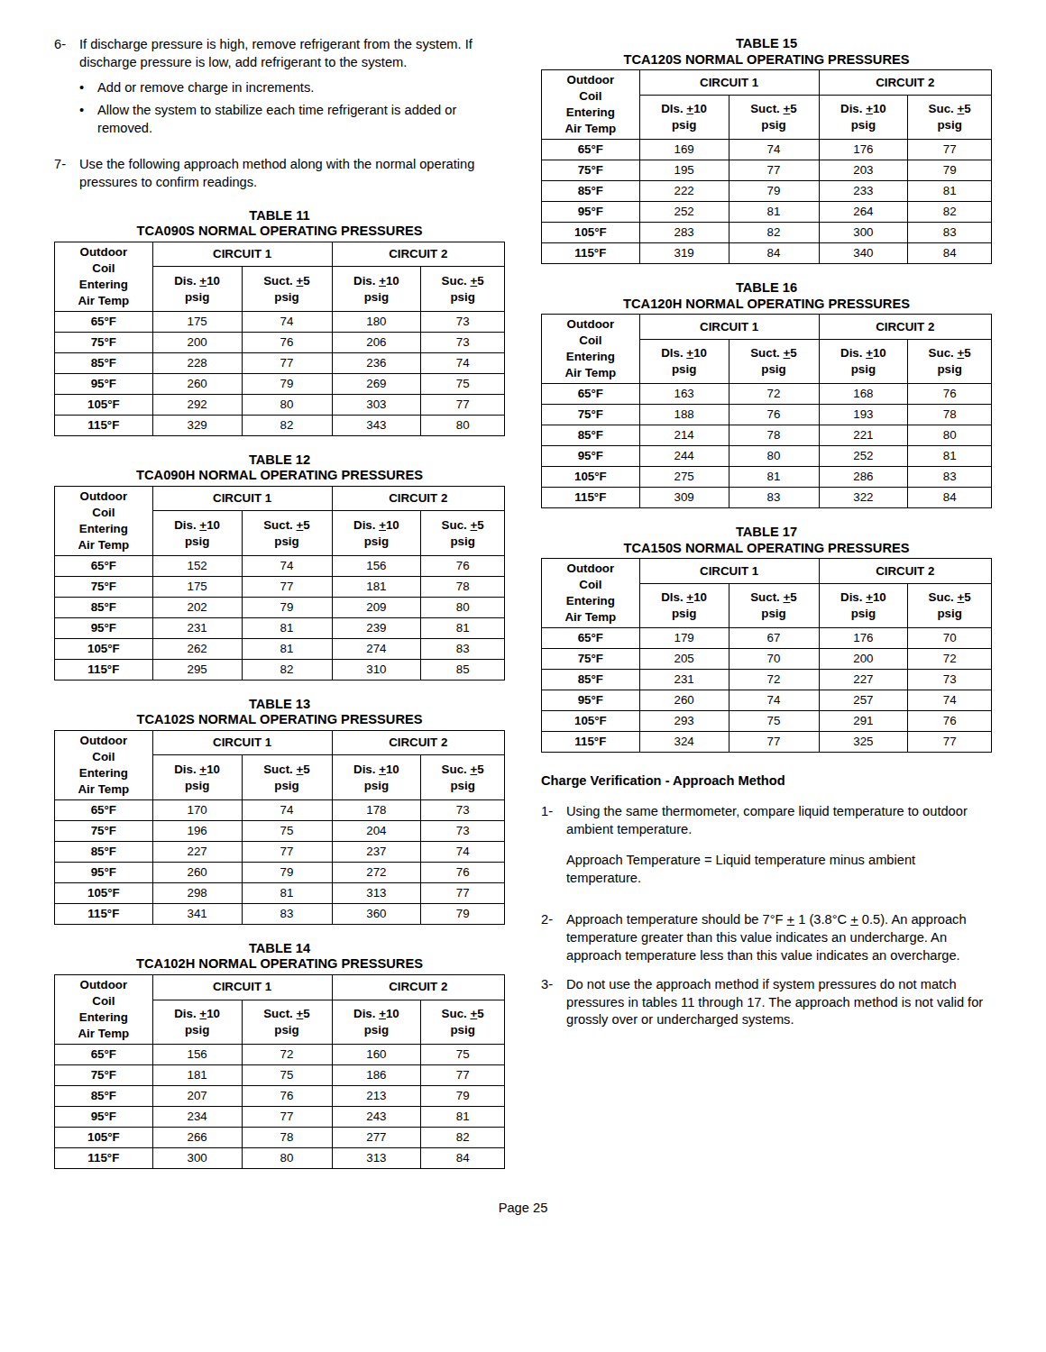6- If discharge pressure is high, remove refrigerant from the system. If discharge pressure is low, add refrigerant to the system.
•Add or remove charge in increments.
•Allow the system to stabilize each time refrigerant is added or removed.
7- Use the following approach method along with the normal operating pressures to confirm readings.
TABLE 11
TCA090S NORMAL OPERATING PRESSURES
| Outdoor Coil Entering Air Temp | CIRCUIT 1 | CIRCUIT 2 |
| --- | --- | --- |
| Dis. + 10 psig | Suct. + 5 psig | Dis. + 10 psig | Suc. + 5 psig |
| 65°F | 175 | 74 | 180 | 73 |
| 75°F | 200 | 76 | 206 | 73 |
| 85°F | 228 | 77 | 236 | 74 |
| 95°F | 260 | 79 | 269 | 75 |
| 105°F | 292 | 80 | 303 | 77 |
| 115°F | 329 | 82 | 343 | 80 |
TABLE 12
TCA090H NORMAL OPERATING PRESSURES
| Outdoor Coil Entering Air Temp | CIRCUIT 1 | CIRCUIT 2 |
| --- | --- | --- |
| Dis. + 10 psig | Suct. + 5 psig | Dis. + 10 psig | Suc. + 5 psig |
| 65°F | 152 | 74 | 156 | 76 |
| 75°F | 175 | 77 | 181 | 78 |
| 85°F | 202 | 79 | 209 | 80 |
| 95°F | 231 | 81 | 239 | 81 |
| 105°F | 262 | 81 | 274 | 83 |
| 115°F | 295 | 82 | 310 | 85 |
TABLE 13
TCA102S NORMAL OPERATING PRESSURES
| Outdoor Coil Entering Air Temp | CIRCUIT 1 | CIRCUIT 2 |
| --- | --- | --- |
| Dis. + 10 psig | Suct. + 5 psig | Dis. + 10 psig | Suc. + 5 psig |
| 65°F | 170 | 74 | 178 | 73 |
| 75°F | 196 | 75 | 204 | 73 |
| 85°F | 227 | 77 | 237 | 74 |
| 95°F | 260 | 79 | 272 | 76 |
| 105°F | 298 | 81 | 313 | 77 |
| 115°F | 341 | 83 | 360 | 79 |
TABLE 14
TCA102H NORMAL OPERATING PRESSURES
| Outdoor Coil Entering Air Temp | CIRCUIT 1 | CIRCUIT 2 |
| --- | --- | --- |
| Dis. + 10 psig | Suct. + 5 psig | Dis. + 10 psig | Suc. + 5 psig |
| 65°F | 156 | 72 | 160 | 75 |
| 75°F | 181 | 75 | 186 | 77 |
| 85°F | 207 | 76 | 213 | 79 |
| 95°F | 234 | 77 | 243 | 81 |
| 105°F | 266 | 78 | 277 | 82 |
| 115°F | 300 | 80 | 313 | 84 |
TABLE 15
TCA120S NORMAL OPERATING PRESSURES
| Outdoor Coil Entering Air Temp | CIRCUIT 1 | CIRCUIT 2 |
| --- | --- | --- |
| Dls. + 10 psig | Suct. + 5 psig | Dis. + 10 psig | Suc. + 5 psig |
| 65°F | 169 | 74 | 176 | 77 |
| 75°F | 195 | 77 | 203 | 79 |
| 85°F | 222 | 79 | 233 | 81 |
| 95°F | 252 | 81 | 264 | 82 |
| 105°F | 283 | 82 | 300 | 83 |
| 115°F | 319 | 84 | 340 | 84 |
TABLE 16
TCA120H NORMAL OPERATING PRESSURES
| Outdoor Coil Entering Air Temp | CIRCUIT 1 | CIRCUIT 2 |
| --- | --- | --- |
| Dls. + 10 psig | Suct. + 5 psig | Dis. + 10 psig | Suc. + 5 psig |
| 65°F | 163 | 72 | 168 | 76 |
| 75°F | 188 | 76 | 193 | 78 |
| 85°F | 214 | 78 | 221 | 80 |
| 95°F | 244 | 80 | 252 | 81 |
| 105°F | 275 | 81 | 286 | 83 |
| 115°F | 309 | 83 | 322 | 84 |
TABLE 17
TCA150S NORMAL OPERATING PRESSURES
| Outdoor Coil Entering Air Temp | CIRCUIT 1 | CIRCUIT 2 |
| --- | --- | --- |
| Dls. + 10 psig | Suct. + 5 psig | Dis. + 10 psig | Suc. + 5 psig |
| 65°F | 179 | 67 | 176 | 70 |
| 75°F | 205 | 70 | 200 | 72 |
| 85°F | 231 | 72 | 227 | 73 |
| 95°F | 260 | 74 | 257 | 74 |
| 105°F | 293 | 75 | 291 | 76 |
| 115°F | 324 | 77 | 325 | 77 |
Charge Verification - Approach Method
1- Using the same thermometer, compare liquid temperature to outdoor ambient temperature.
Approach Temperature = Liquid temperature minus ambient temperature.
2- Approach temperature should be 7°F + 1 (3.8°C + 0.5). An approach temperature greater than this value indicates an undercharge. An approach temperature less than this value indicates an overcharge.
3- Do not use the approach method if system pressures do not match pressures in tables 11 through 17. The approach method is not valid for grossly over or undercharged systems.
Page 25